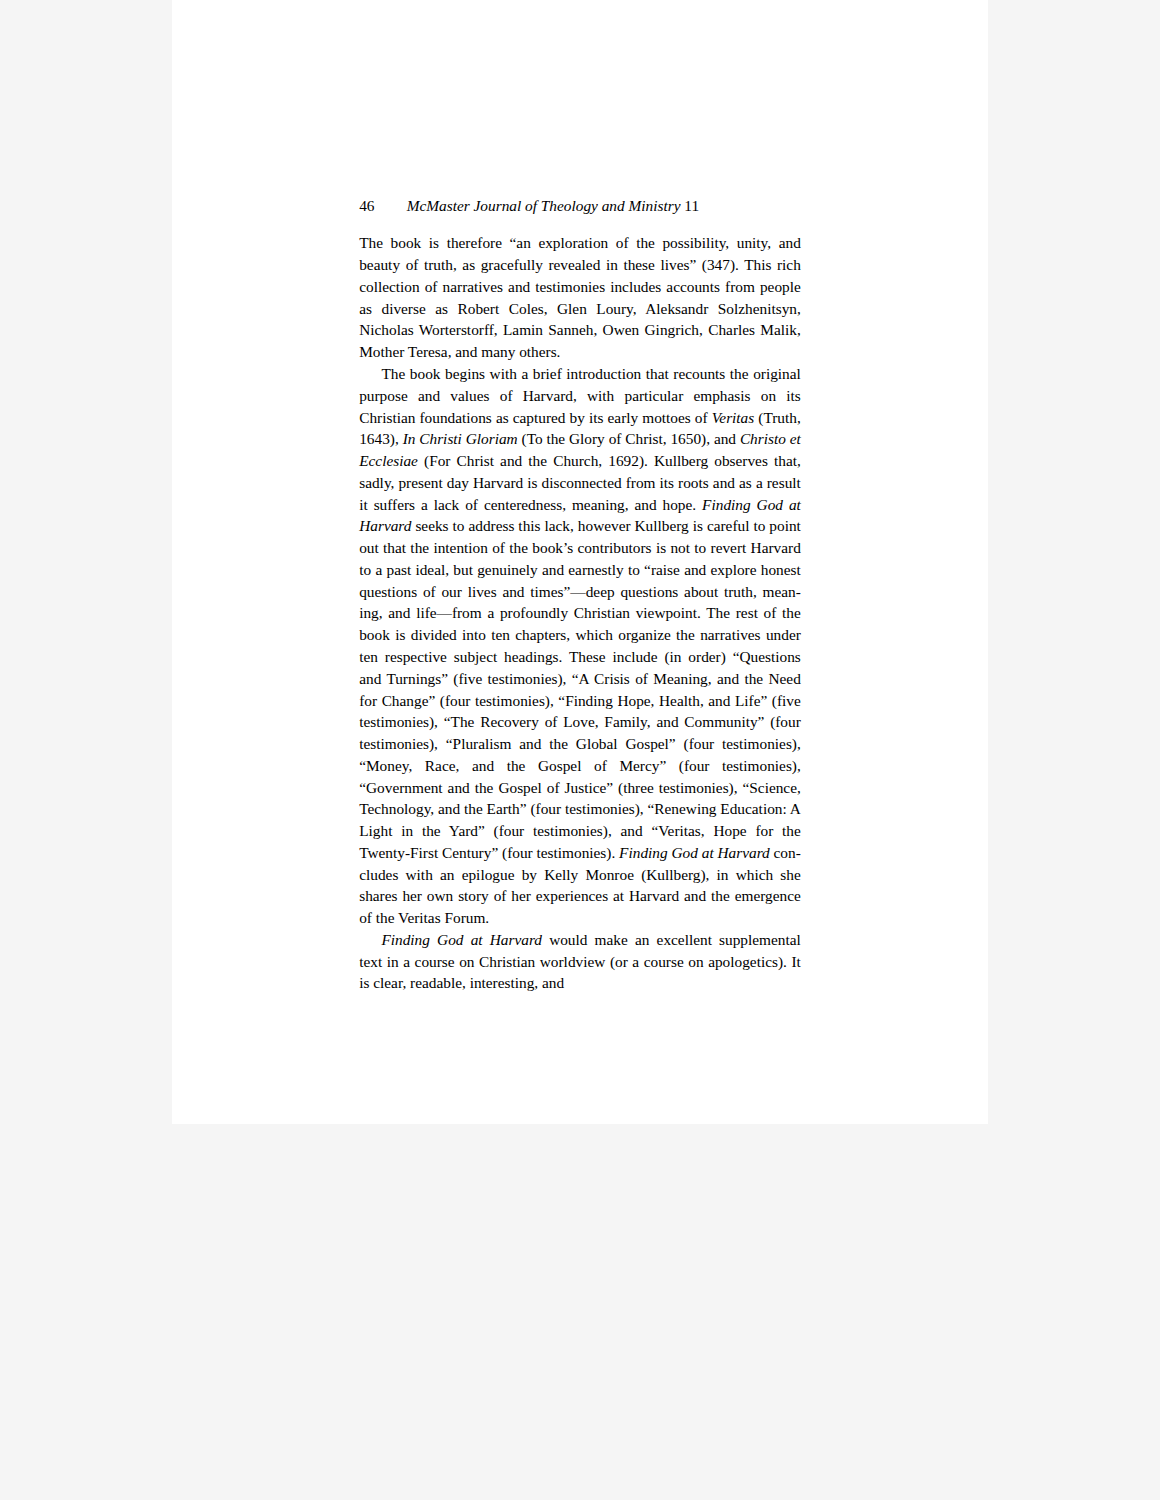46 McMaster Journal of Theology and Ministry 11
The book is therefore “an exploration of the possibility, unity, and beauty of truth, as gracefully revealed in these lives” (347). This rich collection of narratives and testimonies includes accounts from people as diverse as Robert Coles, Glen Loury, Aleksandr Solzhenitsyn, Nicholas Worterstorff, Lamin Sanneh, Owen Gingrich, Charles Malik, Mother Teresa, and many others.
The book begins with a brief introduction that recounts the original purpose and values of Harvard, with particular emphasis on its Christian foundations as captured by its early mottoes of Veritas (Truth, 1643), In Christi Gloriam (To the Glory of Christ, 1650), and Christo et Ecclesiae (For Christ and the Church, 1692). Kullberg observes that, sadly, present day Harvard is disconnected from its roots and as a result it suffers a lack of centeredness, meaning, and hope. Finding God at Harvard seeks to address this lack, however Kullberg is careful to point out that the intention of the book’s contributors is not to revert Harvard to a past ideal, but genuinely and earnestly to “raise and explore honest questions of our lives and times”—deep questions about truth, meaning, and life—from a profoundly Christian viewpoint. The rest of the book is divided into ten chapters, which organize the narratives under ten respective subject headings. These include (in order) “Questions and Turnings” (five testimonies), “A Crisis of Meaning, and the Need for Change” (four testimonies), “Finding Hope, Health, and Life” (five testimonies), “The Recovery of Love, Family, and Community” (four testimonies), “Pluralism and the Global Gospel” (four testimonies), “Money, Race, and the Gospel of Mercy” (four testimonies), “Government and the Gospel of Justice” (three testimonies), “Science, Technology, and the Earth” (four testimonies), “Renewing Education: A Light in the Yard” (four testimonies), and “Veritas, Hope for the Twenty-First Century” (four testimonies). Finding God at Harvard concludes with an epilogue by Kelly Monroe (Kullberg), in which she shares her own story of her experiences at Harvard and the emergence of the Veritas Forum.
Finding God at Harvard would make an excellent supplemental text in a course on Christian worldview (or a course on apologetics). It is clear, readable, interesting, and